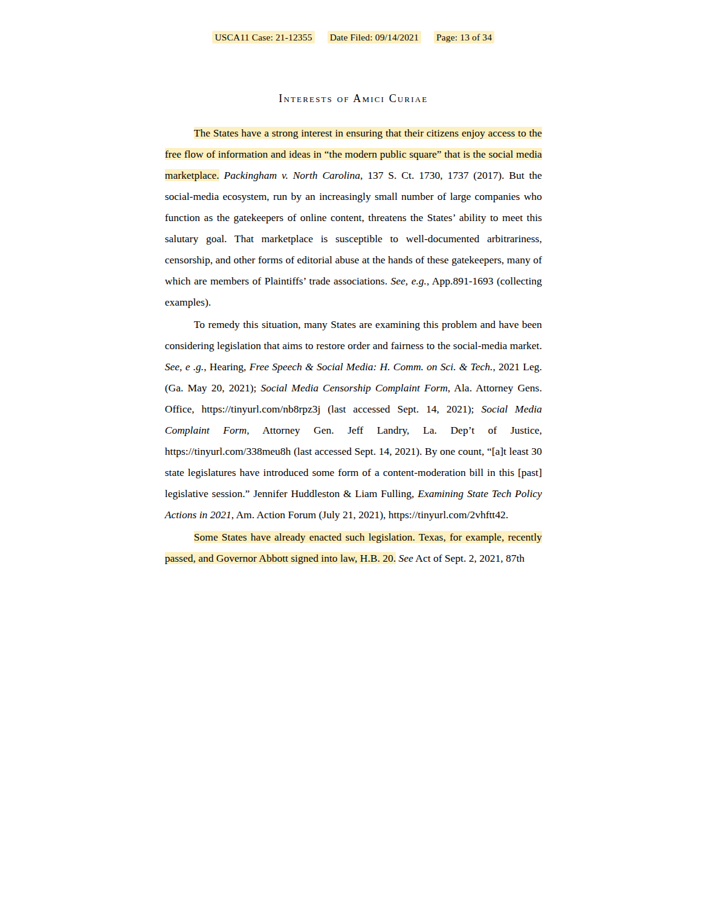USCA11 Case: 21-12355 Date Filed: 09/14/2021 Page: 13 of 34
Interests of Amici Curiae
The States have a strong interest in ensuring that their citizens enjoy access to the free flow of information and ideas in “the modern public square” that is the social media marketplace. Packingham v. North Carolina, 137 S. Ct. 1730, 1737 (2017). But the social-media ecosystem, run by an increasingly small number of large companies who function as the gatekeepers of online content, threatens the States’ ability to meet this salutary goal. That marketplace is susceptible to well-documented arbitrariness, censorship, and other forms of editorial abuse at the hands of these gatekeepers, many of which are members of Plaintiffs’ trade associations. See, e.g., App.891-1693 (collecting examples).
To remedy this situation, many States are examining this problem and have been considering legislation that aims to restore order and fairness to the social-media market. See, e .g., Hearing, Free Speech & Social Media: H. Comm. on Sci. & Tech., 2021 Leg. (Ga. May 20, 2021); Social Media Censorship Complaint Form, Ala. Attorney Gens. Office, https://tinyurl.com/nb8rpz3j (last accessed Sept. 14, 2021); Social Media Complaint Form, Attorney Gen. Jeff Landry, La. Dep’t of Justice, https://tinyurl.com/338meu8h (last accessed Sept. 14, 2021). By one count, “[a]t least 30 state legislatures have introduced some form of a content-moderation bill in this [past] legislative session.” Jennifer Huddleston & Liam Fulling, Examining State Tech Policy Actions in 2021, Am. Action Forum (July 21, 2021), https://tinyurl.com/2vhftt42.
Some States have already enacted such legislation. Texas, for example, recently passed, and Governor Abbott signed into law, H.B. 20. See Act of Sept. 2, 2021, 87th